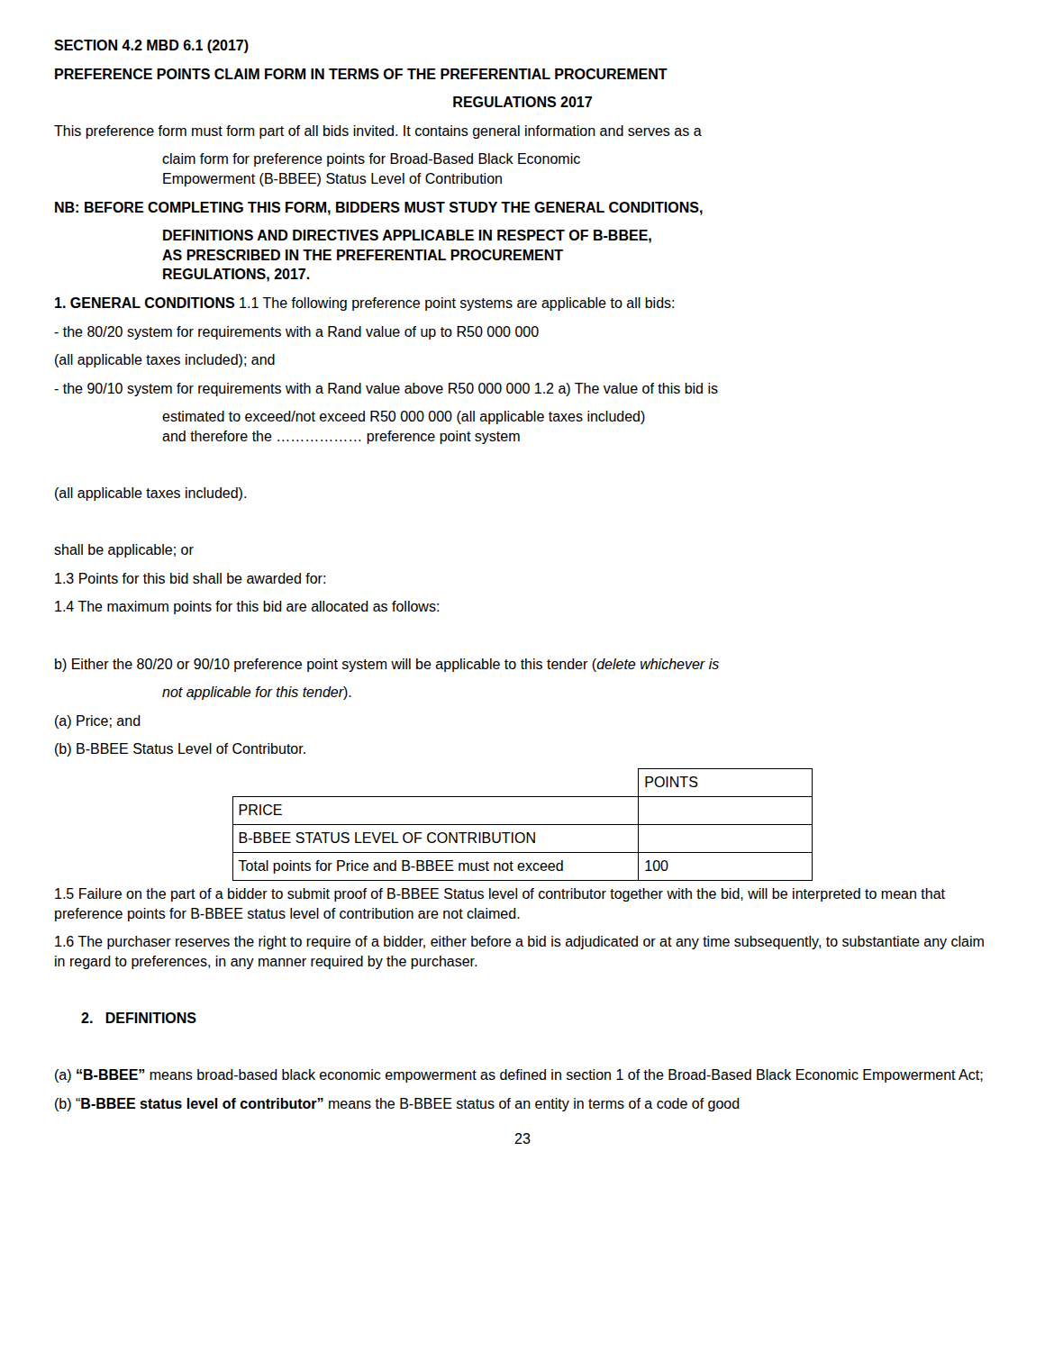SECTION 4.2 MBD 6.1 (2017)
PREFERENCE POINTS CLAIM FORM IN TERMS OF THE PREFERENTIAL PROCUREMENT
REGULATIONS 2017
This preference form must form part of all bids invited. It contains general information and serves as a
claim form for preference points for Broad-Based Black Economic
Empowerment (B-BBEE) Status Level of Contribution
NB: BEFORE COMPLETING THIS FORM, BIDDERS MUST STUDY THE GENERAL CONDITIONS,
DEFINITIONS AND DIRECTIVES APPLICABLE IN RESPECT OF B-BBEE,
AS PRESCRIBED IN THE PREFERENTIAL PROCUREMENT
REGULATIONS, 2017.
1. GENERAL CONDITIONS 1.1 The following preference point systems are applicable to all bids:
- the 80/20 system for requirements with a Rand value of up to R50 000 000
(all applicable taxes included); and
- the 90/10 system for requirements with a Rand value above R50 000 000 1.2 a) The value of this bid is
estimated to exceed/not exceed R50 000 000 (all applicable taxes included)
and therefore the ……………… preference point system
(all applicable taxes included).
shall be applicable; or
1.3 Points for this bid shall be awarded for:
1.4 The maximum points for this bid are allocated as follows:
b) Either the 80/20 or 90/10 preference point system will be applicable to this tender (delete whichever is
not applicable for this tender).
(a) Price; and
(b) B-BBEE Status Level of Contributor.
| | POINTS |
| PRICE | |
| B-BBEE STATUS LEVEL OF CONTRIBUTION | |
| Total points for Price and B-BBEE must not exceed | 100 |
1.5 Failure on the part of a bidder to submit proof of B-BBEE Status level of contributor together with the bid, will be interpreted to mean that preference points for B-BBEE status level of contribution are not claimed.
1.6 The purchaser reserves the right to require of a bidder, either before a bid is adjudicated or at any time subsequently, to substantiate any claim in regard to preferences, in any manner required by the purchaser.
2. DEFINITIONS
(a) “B-BBEE” means broad-based black economic empowerment as defined in section 1 of the Broad-Based Black Economic Empowerment Act;
(b) “B-BBEE status level of contributor” means the B-BBEE status of an entity in terms of a code of good
23